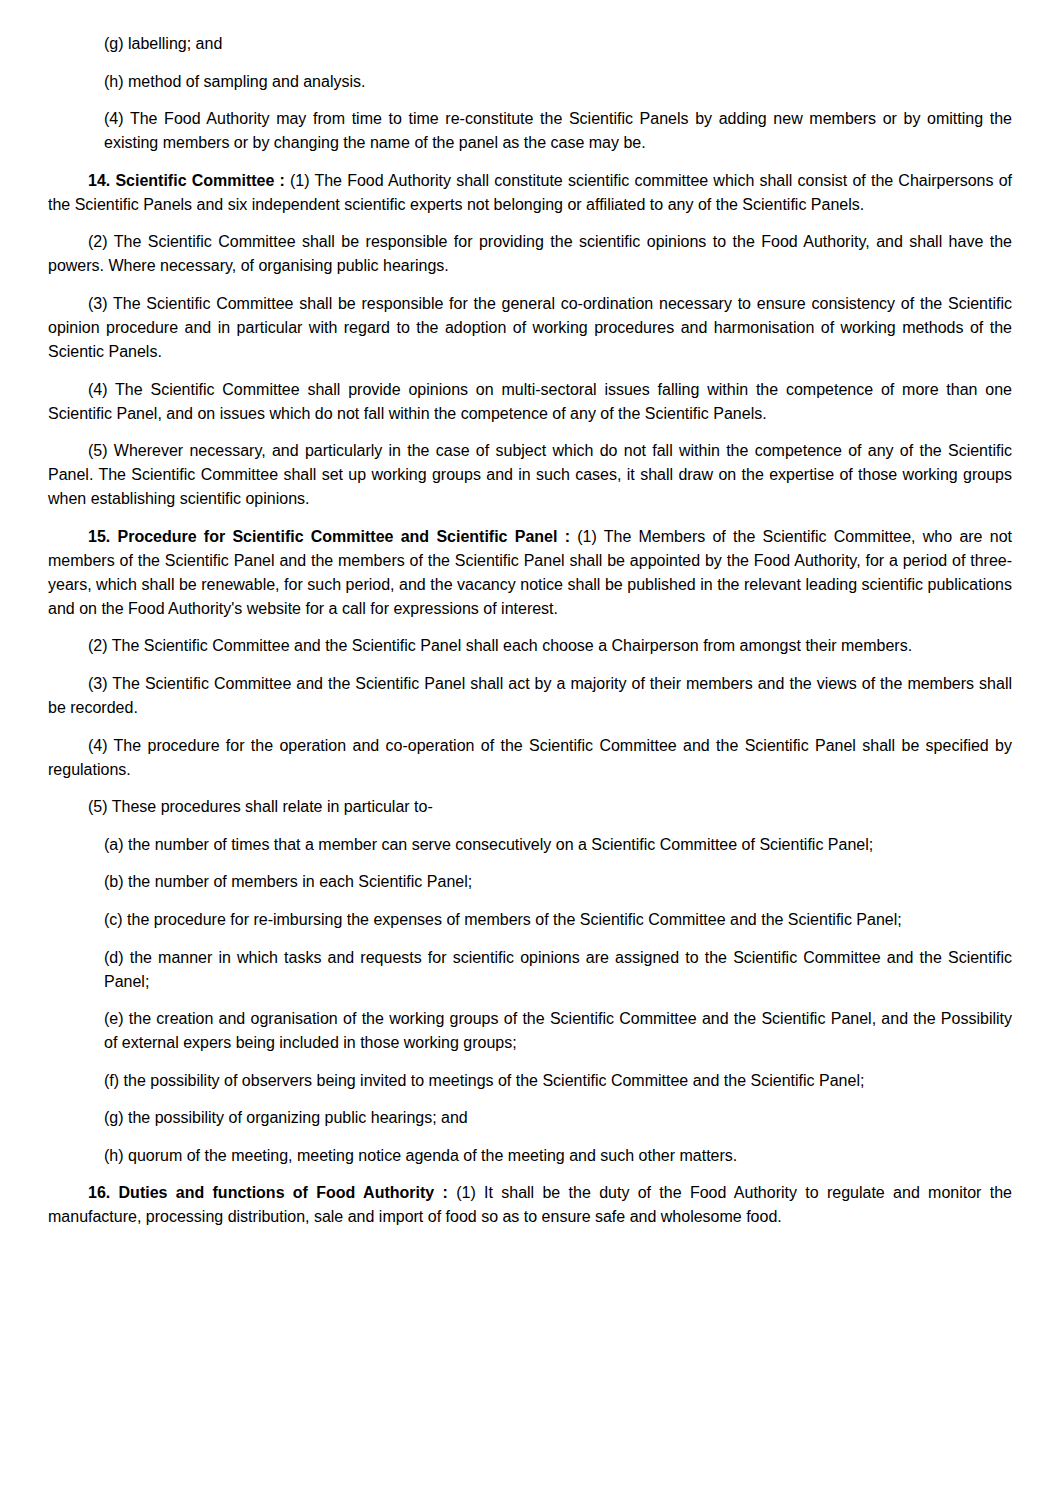(g) labelling; and
(h) method of sampling and analysis.
(4) The Food Authority may from time to time re-constitute the Scientific Panels by adding new members or by omitting the existing members or by changing the name of the panel as the case may be.
14. Scientific Committee : (1) The Food Authority shall constitute scientific committee which shall consist of the Chairpersons of the Scientific Panels and six independent scientific experts not belonging or affiliated to any of the Scientific Panels.
(2) The Scientific Committee shall be responsible for providing the scientific opinions to the Food Authority, and shall have the powers. Where necessary, of organising public hearings.
(3) The Scientific Committee shall be responsible for the general co-ordination necessary to ensure consistency of the Scientific opinion procedure and in particular with regard to the adoption of working procedures and harmonisation of working methods of the Scientic Panels.
(4) The Scientific Committee shall provide opinions on multi-sectoral issues falling within the competence of more than one Scientific Panel, and on issues which do not fall within the competence of any of the Scientific Panels.
(5) Wherever necessary, and particularly in the case of subject which do not fall within the competence of any of the Scientific Panel. The Scientific Committee shall set up working groups and in such cases, it shall draw on the expertise of those working groups when establishing scientific opinions.
15. Procedure for Scientific Committee and Scientific Panel : (1) The Members of the Scientific Committee, who are not members of the Scientific Panel and the members of the Scientific Panel shall be appointed by the Food Authority, for a period of three-years, which shall be renewable, for such period, and the vacancy notice shall be published in the relevant leading scientific publications and on the Food Authority's website for a call for expressions of interest.
(2) The Scientific Committee and the Scientific Panel shall each choose a Chairperson from amongst their members.
(3) The Scientific Committee and the Scientific Panel shall act by a majority of their members and the views of the members shall be recorded.
(4) The procedure for the operation and co-operation of the Scientific Committee and the Scientific Panel shall be specified by regulations.
(5) These procedures shall relate in particular to-
(a) the number of times that a member can serve consecutively on a Scientific Committee of Scientific Panel;
(b) the number of members in each Scientific Panel;
(c) the procedure for re-imbursing the expenses of members of the Scientific Committee and the Scientific Panel;
(d) the manner in which tasks and requests for scientific opinions are assigned to the Scientific Committee and the Scientific Panel;
(e) the creation and ogranisation of the working groups of the Scientific Committee and the Scientific Panel, and the Possibility of external expers being included in those working groups;
(f) the possibility of observers being invited to meetings of the Scientific Committee and the Scientific Panel;
(g) the possibility of organizing public hearings; and
(h) quorum of the meeting, meeting notice agenda of the meeting and such other matters.
16. Duties and functions of Food Authority : (1) It shall be the duty of the Food Authority to regulate and monitor the manufacture, processing distribution, sale and import of food so as to ensure safe and wholesome food.